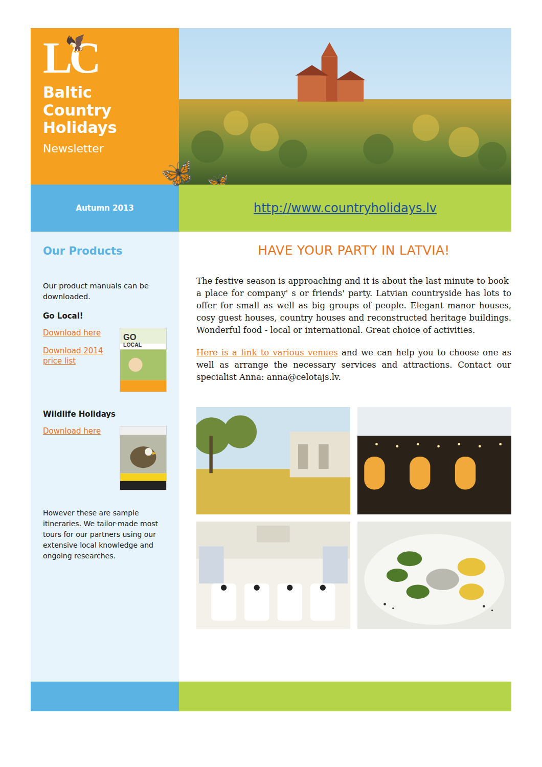🦅LC
Baltic
Country
Holidays
Newsletter
Autumn 2013 🦋 🦋 🦋
http://www.countryholidays.lv
Our Products
Our product manuals can be downloaded.
Go Local!
Download here
Download 2014 price list
Wildlife Holidays
Download here
However these are sample itineraries. We tailor-made most tours for our partners using our extensive local knowledge and ongoing researches.
HAVE YOUR PARTY IN LATVIA!
The festive season is approaching and it is about the last minute to book a place for company' s or friends' party. Latvian countryside has lots to offer for small as well as big groups of people. Elegant manor houses, cosy guest houses, country houses and reconstructed heritage buildings. Wonderful food - local or international. Great choice of activities.
Here is a link to various venues and we can help you to choose one as well as arrange the necessary services and attractions. Contact our specialist Anna: anna@celotajs.lv.